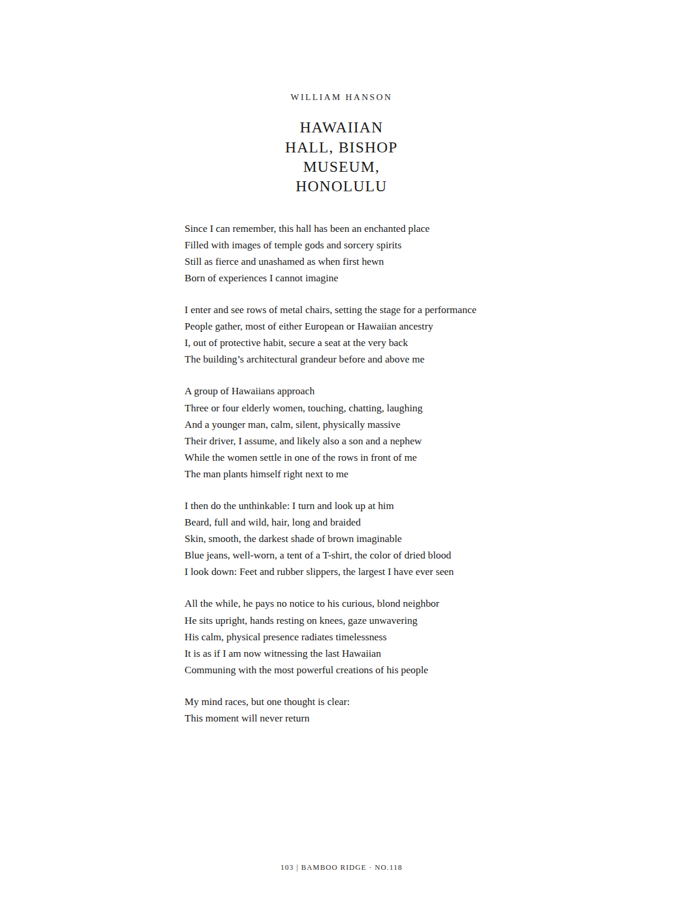William Hanson
Hawaiian Hall, Bishop Museum, Honolulu
Since I can remember, this hall has been an enchanted place Filled with images of temple gods and sorcery spirits Still as fierce and unashamed as when first hewn Born of experiences I cannot imagine
I enter and see rows of metal chairs, setting the stage for a performance People gather, most of either European or Hawaiian ancestry I, out of protective habit, secure a seat at the very back The building’s architectural grandeur before and above me
A group of Hawaiians approach Three or four elderly women, touching, chatting, laughing And a younger man, calm, silent, physically massive Their driver, I assume, and likely also a son and a nephew While the women settle in one of the rows in front of me The man plants himself right next to me
I then do the unthinkable: I turn and look up at him Beard, full and wild, hair, long and braided Skin, smooth, the darkest shade of brown imaginable Blue jeans, well-worn, a tent of a T-shirt, the color of dried blood I look down: Feet and rubber slippers, the largest I have ever seen
All the while, he pays no notice to his curious, blond neighbor He sits upright, hands resting on knees, gaze unwavering His calm, physical presence radiates timelessness It is as if I am now witnessing the last Hawaiian Communing with the most powerful creations of his people
My mind races, but one thought is clear: This moment will never return
103 | Bamboo Ridge · No.118